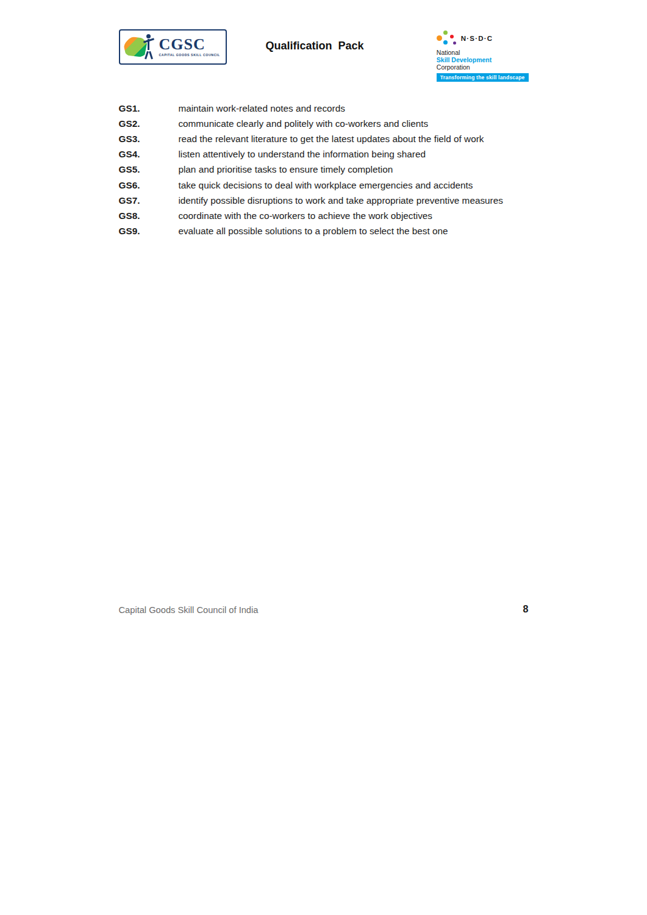CGSC
Capital Goods Skill Council
Qualification Pack
N·S·D·C
National
Skill Development
Corporation
Transforming the skill landscape
| GS1. | maintain work-related notes and records |
| GS2. | communicate clearly and politely with co-workers and clients |
| GS3. | read the relevant literature to get the latest updates about the field of work |
| GS4. | listen attentively to understand the information being shared |
| GS5. | plan and prioritise tasks to ensure timely completion |
| GS6. | take quick decisions to deal with workplace emergencies and accidents |
| GS7. | identify possible disruptions to work and take appropriate preventive measures |
| GS8. | coordinate with the co-workers to achieve the work objectives |
| GS9. | evaluate all possible solutions to a problem to select the best one |
Capital Goods Skill Council of India
8